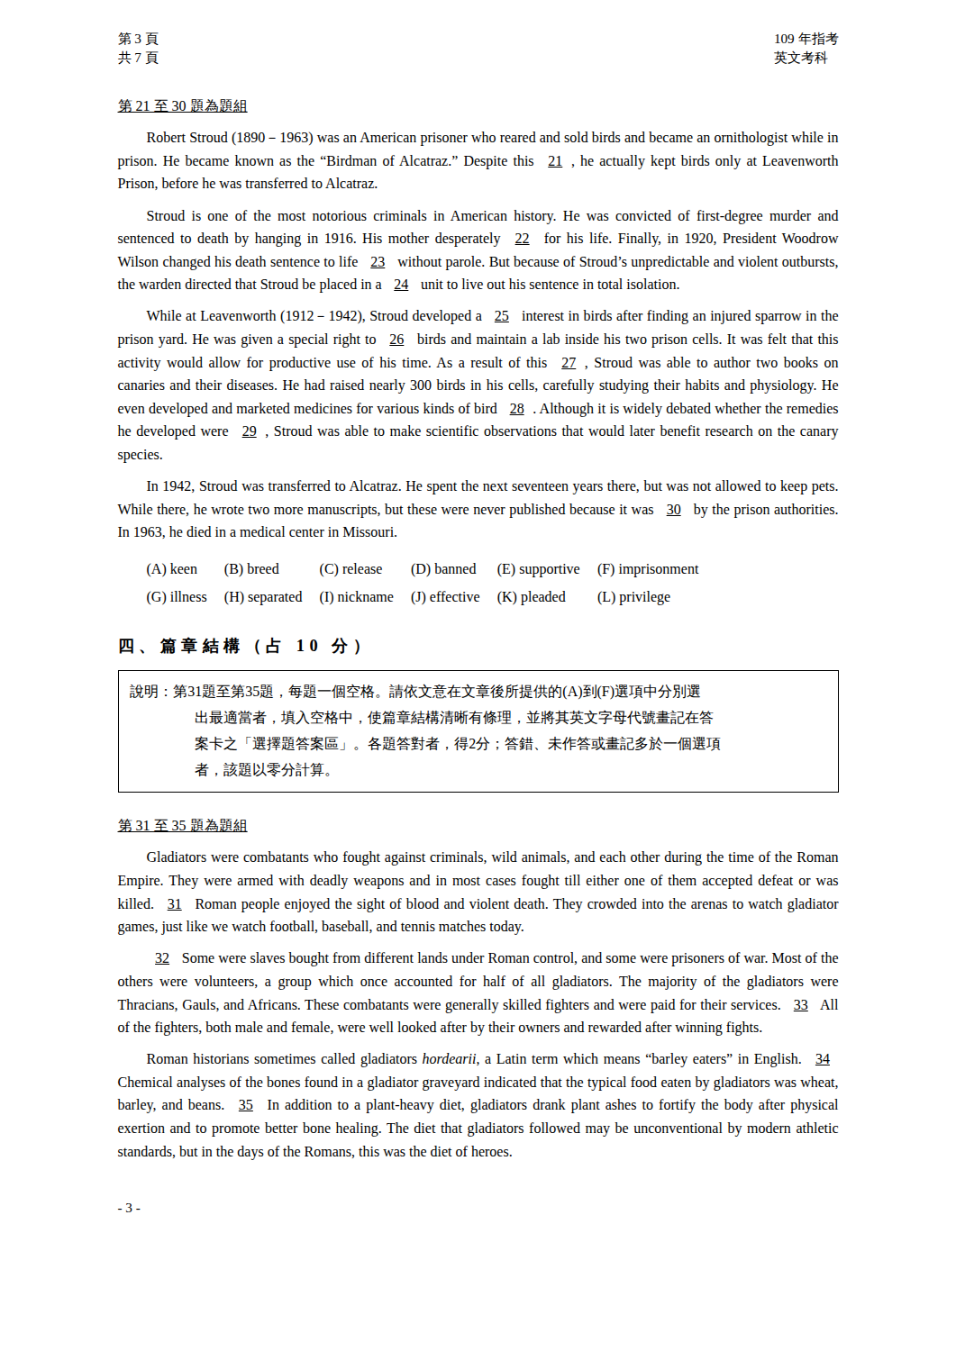第 3 頁
共 7 頁
109 年指考
英文考科
第 21 至 30 題為題組
Robert Stroud (1890－1963) was an American prisoner who reared and sold birds and became an ornithologist while in prison. He became known as the “Birdman of Alcatraz.” Despite this 21, he actually kept birds only at Leavenworth Prison, before he was transferred to Alcatraz.
Stroud is one of the most notorious criminals in American history. He was convicted of first-degree murder and sentenced to death by hanging in 1916. His mother desperately 22 for his life. Finally, in 1920, President Woodrow Wilson changed his death sentence to life 23 without parole. But because of Stroud’s unpredictable and violent outbursts, the warden directed that Stroud be placed in a 24 unit to live out his sentence in total isolation.
While at Leavenworth (1912－1942), Stroud developed a 25 interest in birds after finding an injured sparrow in the prison yard. He was given a special right to 26 birds and maintain a lab inside his two prison cells. It was felt that this activity would allow for productive use of his time. As a result of this 27, Stroud was able to author two books on canaries and their diseases. He had raised nearly 300 birds in his cells, carefully studying their habits and physiology. He even developed and marketed medicines for various kinds of bird 28. Although it is widely debated whether the remedies he developed were 29, Stroud was able to make scientific observations that would later benefit research on the canary species.
In 1942, Stroud was transferred to Alcatraz. He spent the next seventeen years there, but was not allowed to keep pets. While there, he wrote two more manuscripts, but these were never published because it was 30 by the prison authorities. In 1963, he died in a medical center in Missouri.
| (A) keen | (B) breed | (C) release | (D) banned | (E) supportive | (F) imprisonment |
| (G) illness | (H) separated | (I) nickname | (J) effective | (K) pleaded | (L) privilege |
四、篇章結構（占 10 分）
說明：第31題至第35題，每題一個空格。請依文意在文章後所提供的(A)到(F)選項中分別選
出最適當者，填入空格中，使篇章結構清晰有條理，並將其英文字母代號畫記在答
案卡之「選擇題答案區」。各題答對者，得2分；答錯、未作答或畫記多於一個選項
者，該題以零分計算。
第 31 至 35 題為題組
Gladiators were combatants who fought against criminals, wild animals, and each other during the time of the Roman Empire. They were armed with deadly weapons and in most cases fought till either one of them accepted defeat or was killed. 31 Roman people enjoyed the sight of blood and violent death. They crowded into the arenas to watch gladiator games, just like we watch football, baseball, and tennis matches today.
32 Some were slaves bought from different lands under Roman control, and some were prisoners of war. Most of the others were volunteers, a group which once accounted for half of all gladiators. The majority of the gladiators were Thracians, Gauls, and Africans. These combatants were generally skilled fighters and were paid for their services. 33 All of the fighters, both male and female, were well looked after by their owners and rewarded after winning fights.
Roman historians sometimes called gladiators hordearii, a Latin term which means “barley eaters” in English. 34 Chemical analyses of the bones found in a gladiator graveyard indicated that the typical food eaten by gladiators was wheat, barley, and beans. 35 In addition to a plant-heavy diet, gladiators drank plant ashes to fortify the body after physical exertion and to promote better bone healing. The diet that gladiators followed may be unconventional by modern athletic standards, but in the days of the Romans, this was the diet of heroes.
- 3 -